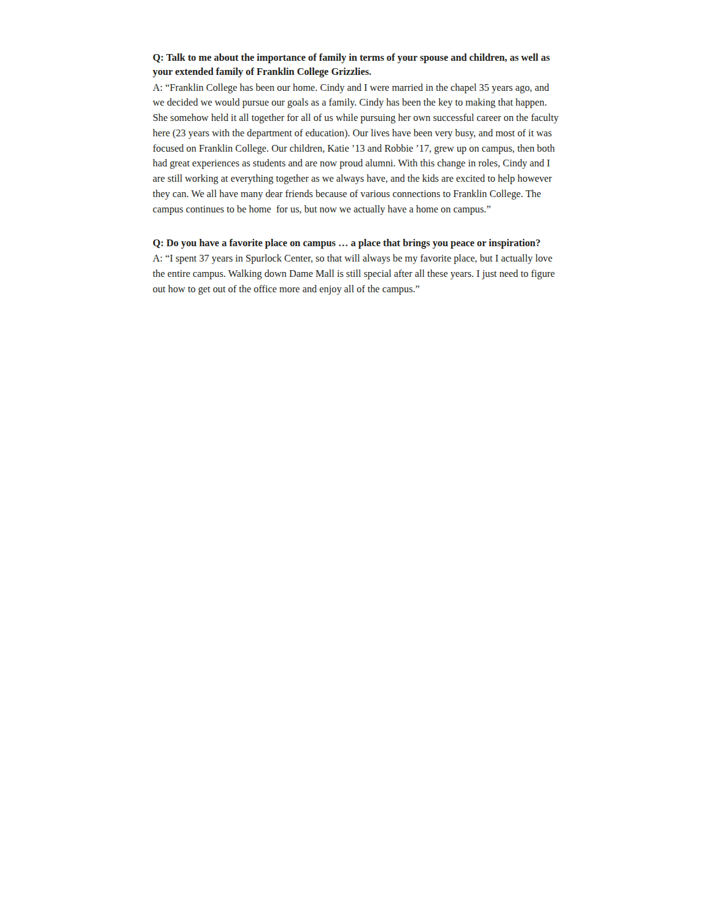Q: Talk to me about the importance of family in terms of your spouse and children, as well as your extended family of Franklin College Grizzlies.
A: “Franklin College has been our home. Cindy and I were married in the chapel 35 years ago, and we decided we would pursue our goals as a family. Cindy has been the key to making that happen. She somehow held it all together for all of us while pursuing her own successful career on the faculty here (23 years with the department of education). Our lives have been very busy, and most of it was focused on Franklin College. Our children, Katie ’13 and Robbie ’17, grew up on campus, then both had great experiences as students and are now proud alumni. With this change in roles, Cindy and I are still working at everything together as we always have, and the kids are excited to help however they can. We all have many dear friends because of various connections to Franklin College. The campus continues to be home for us, but now we actually have a home on campus.”
Q: Do you have a favorite place on campus … a place that brings you peace or inspiration?
A: “I spent 37 years in Spurlock Center, so that will always be my favorite place, but I actually love the entire campus. Walking down Dame Mall is still special after all these years. I just need to figure out how to get out of the office more and enjoy all of the campus.”